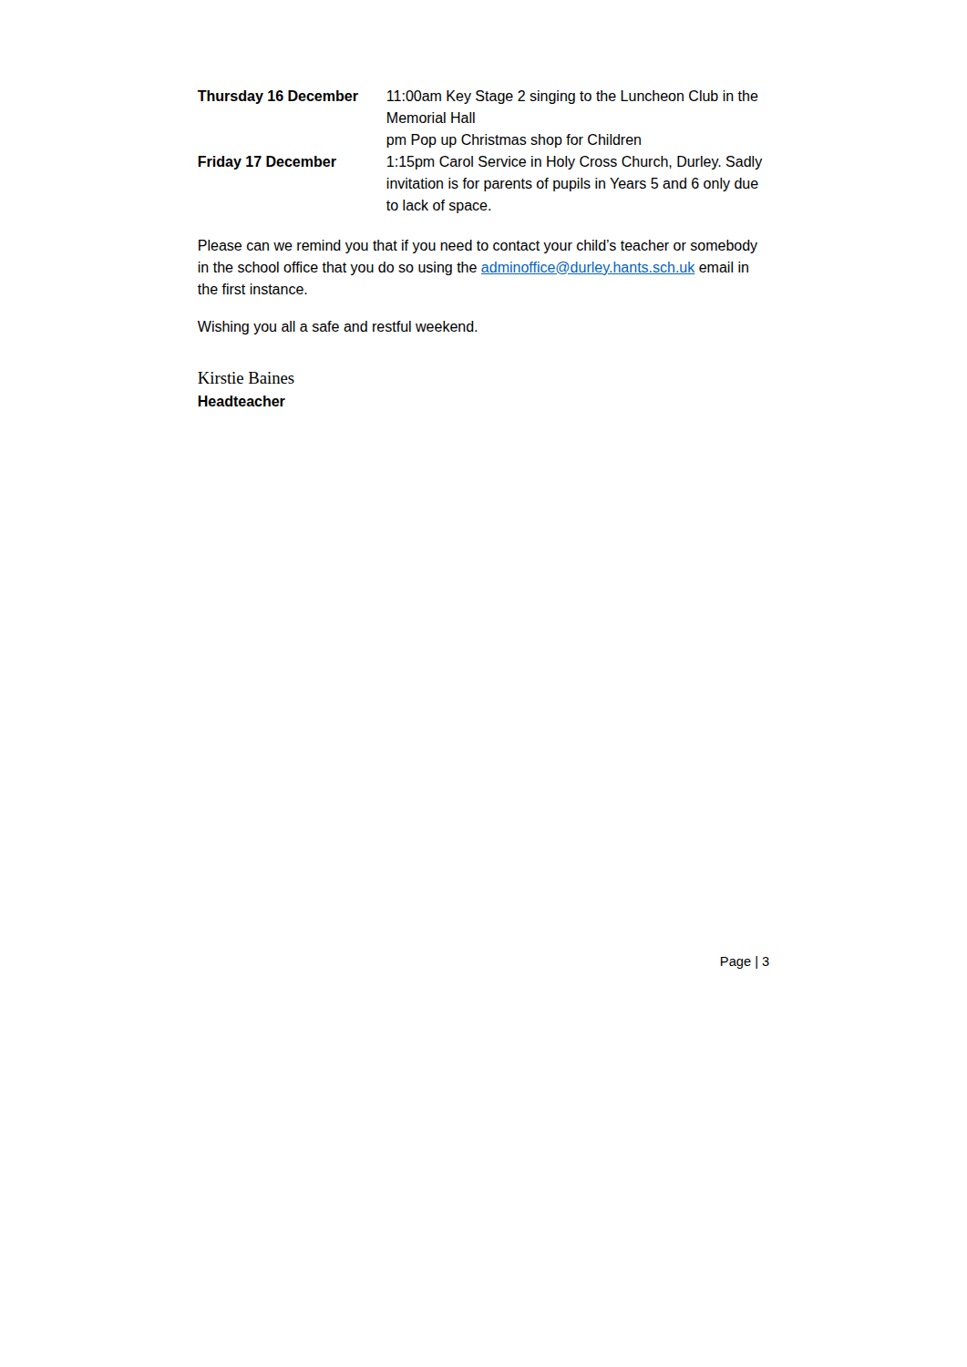| Thursday 16 December | 11:00am Key Stage 2 singing to the Luncheon Club in the Memorial Hall |
| | pm Pop up Christmas shop for Children |
| Friday 17 December | 1:15pm Carol Service in Holy Cross Church, Durley. Sadly invitation is for parents of pupils in Years 5 and 6 only due to lack of space. |
Please can we remind you that if you need to contact your child’s teacher or somebody in the school office that you do so using the adminoffice@durley.hants.sch.uk email in the first instance.
Wishing you all a safe and restful weekend.
Kirstie Baines
Headteacher
Page | 3